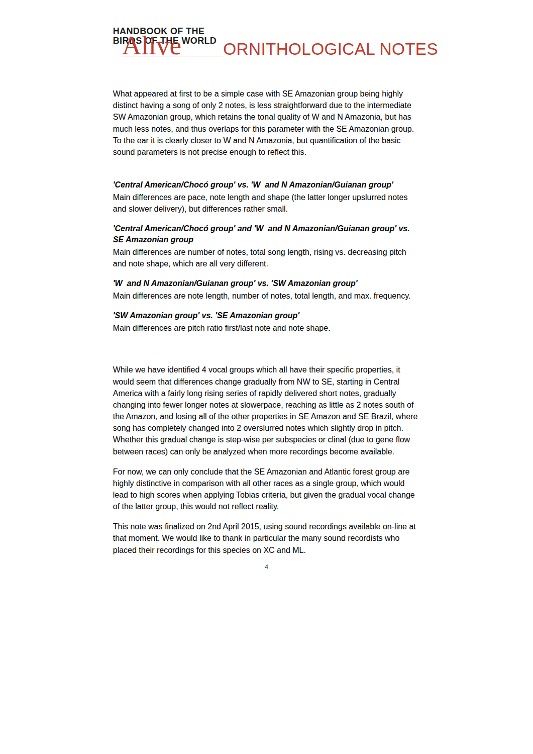Handbook of the
Birds of the World
Alive
ORNITHOLOGICAL NOTES
What appeared at first to be a simple case with SE Amazonian group being highly distinct having a song of only 2 notes, is less straightforward due to the intermediate SW Amazonian group, which retains the tonal quality of W and N Amazonia, but has much less notes, and thus overlaps for this parameter with the SE Amazonian group. To the ear it is clearly closer to W and N Amazonia, but quantification of the basic sound parameters is not precise enough to reflect this.
'Central American/Chocó group' vs. 'W and N Amazonian/Guianan group'
Main differences are pace, note length and shape (the latter longer upslurred notes and slower delivery), but differences rather small.
'Central American/Chocó group' and 'W and N Amazonian/Guianan group' vs. SE Amazonian group
Main differences are number of notes, total song length, rising vs. decreasing pitch and note shape, which are all very different.
'W and N Amazonian/Guianan group' vs. 'SW Amazonian group'
Main differences are note length, number of notes, total length, and max. frequency.
'SW Amazonian group' vs. 'SE Amazonian group'
Main differences are pitch ratio first/last note and note shape.
While we have identified 4 vocal groups which all have their specific properties, it would seem that differences change gradually from NW to SE, starting in Central America with a fairly long rising series of rapidly delivered short notes, gradually changing into fewer longer notes at slowerpace, reaching as little as 2 notes south of the Amazon, and losing all of the other properties in SE Amazon and SE Brazil, where song has completely changed into 2 overslurred notes which slightly drop in pitch.
Whether this gradual change is step-wise per subspecies or clinal (due to gene flow between races) can only be analyzed when more recordings become available.
For now, we can only conclude that the SE Amazonian and Atlantic forest group are highly distinctive in comparison with all other races as a single group, which would lead to high scores when applying Tobias criteria, but given the gradual vocal change of the latter group, this would not reflect reality.
This note was finalized on 2nd April 2015, using sound recordings available on-line at that moment. We would like to thank in particular the many sound recordists who placed their recordings for this species on XC and ML.
4